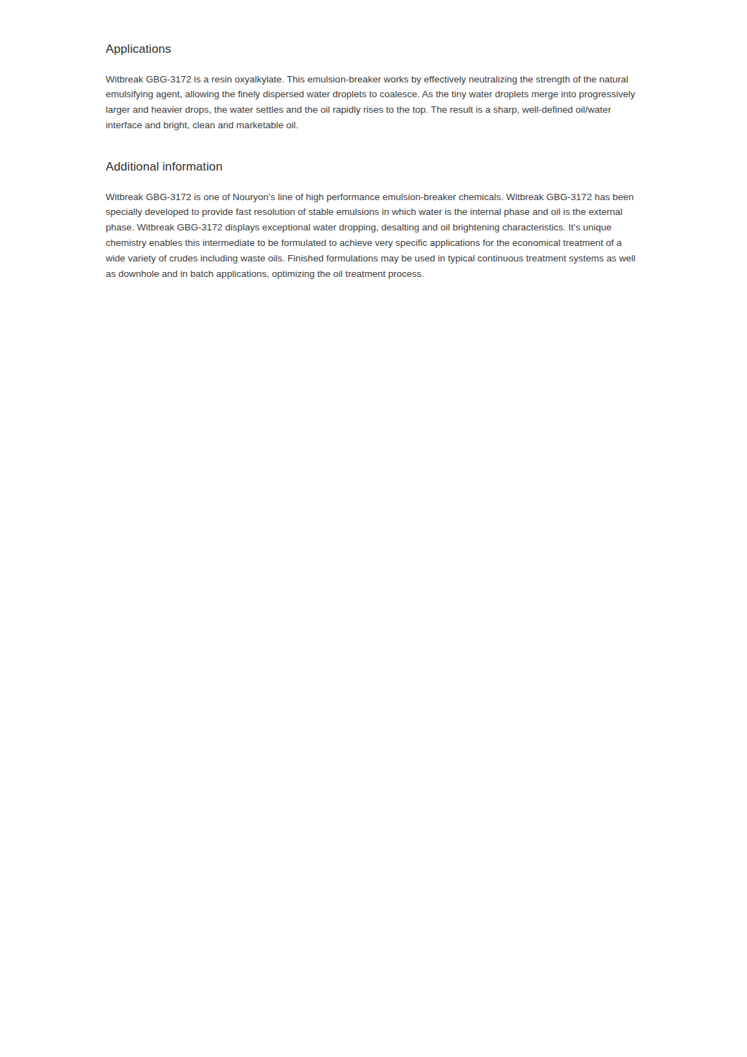Applications
Witbreak GBG-3172 is a resin oxyalkylate. This emulsion-breaker works by effectively neutralizing the strength of the natural emulsifying agent, allowing the finely dispersed water droplets to coalesce. As the tiny water droplets merge into progressively larger and heavier drops, the water settles and the oil rapidly rises to the top. The result is a sharp, well-defined oil/water interface and bright, clean and marketable oil.
Additional information
Witbreak GBG-3172 is one of Nouryon's line of high performance emulsion-breaker chemicals. Witbreak GBG-3172 has been specially developed to provide fast resolution of stable emulsions in which water is the internal phase and oil is the external phase. Witbreak GBG-3172 displays exceptional water dropping, desalting and oil brightening characteristics. It's unique chemistry enables this intermediate to be formulated to achieve very specific applications for the economical treatment of a wide variety of crudes including waste oils. Finished formulations may be used in typical continuous treatment systems as well as downhole and in batch applications, optimizing the oil treatment process.